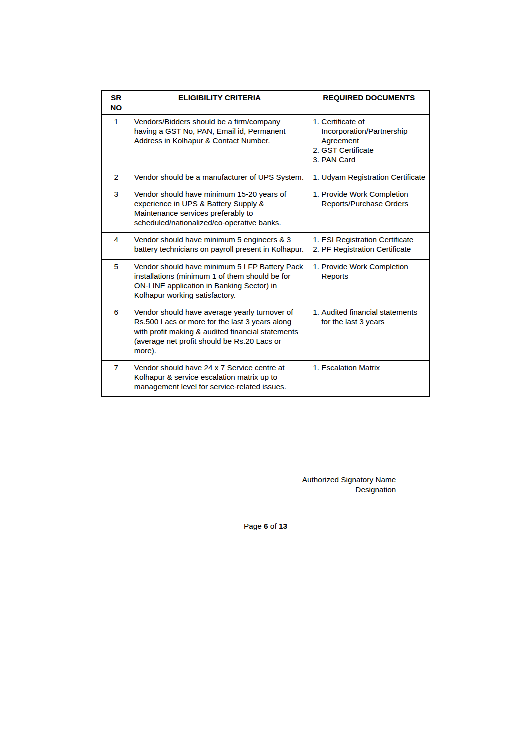| SR NO | ELIGIBILITY CRITERIA | REQUIRED DOCUMENTS |
| --- | --- | --- |
| 1 | Vendors/Bidders should be a firm/company having a GST No, PAN, Email id, Permanent Address in Kolhapur & Contact Number. | Certificate of Incorporation/Partnership Agreement GST Certificate PAN Card |
| 2 | Vendor should be a manufacturer of UPS System. | Udyam Registration Certificate |
| 3 | Vendor should have minimum 15-20 years of experience in UPS & Battery Supply & Maintenance services preferably to scheduled/nationalized/co-operative banks. | Provide Work Completion Reports/Purchase Orders |
| 4 | Vendor should have minimum 5 engineers & 3 battery technicians on payroll present in Kolhapur. | ESI Registration Certificate PF Registration Certificate |
| 5 | Vendor should have minimum 5 LFP Battery Pack installations (minimum 1 of them should be for ON-LINE application in Banking Sector) in Kolhapur working satisfactory. | Provide Work Completion Reports |
| 6 | Vendor should have average yearly turnover of Rs.500 Lacs or more for the last 3 years along with profit making & audited financial statements (average net profit should be Rs.20 Lacs or more). | Audited financial statements for the last 3 years |
| 7 | Vendor should have 24 x 7 Service centre at Kolhapur & service escalation matrix up to management level for service-related issues. | Escalation Matrix |
Authorized Signatory Name
Designation
Page 6 of 13